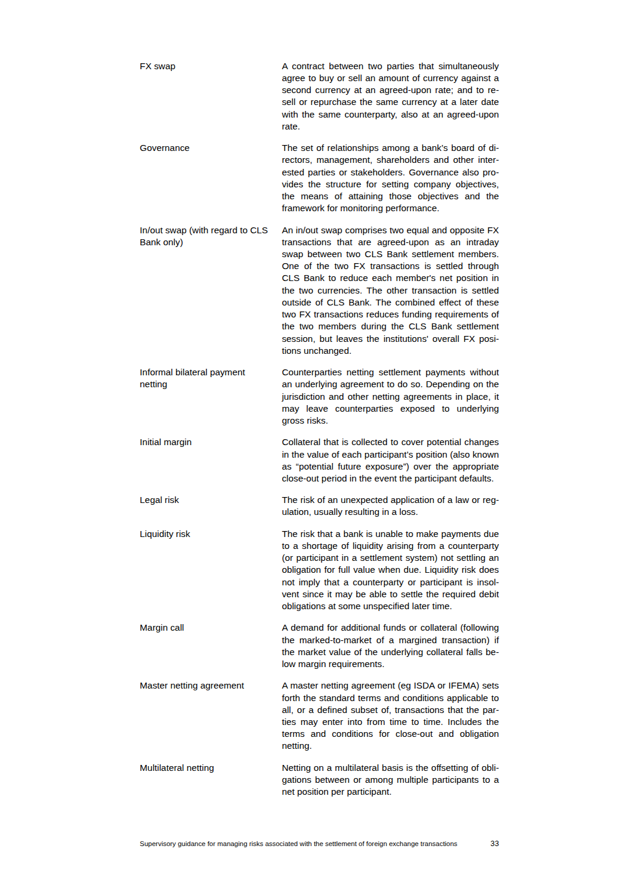FX swap
A contract between two parties that simultaneously agree to buy or sell an amount of currency against a second currency at an agreed-upon rate; and to resell or repurchase the same currency at a later date with the same counterparty, also at an agreed-upon rate.
Governance
The set of relationships among a bank’s board of directors, management, shareholders and other interested parties or stakeholders. Governance also provides the structure for setting company objectives, the means of attaining those objectives and the framework for monitoring performance.
In/out swap (with regard to CLS Bank only)
An in/out swap comprises two equal and opposite FX transactions that are agreed-upon as an intraday swap between two CLS Bank settlement members. One of the two FX transactions is settled through CLS Bank to reduce each member's net position in the two currencies. The other transaction is settled outside of CLS Bank. The combined effect of these two FX transactions reduces funding requirements of the two members during the CLS Bank settlement session, but leaves the institutions' overall FX positions unchanged.
Informal bilateral payment netting
Counterparties netting settlement payments without an underlying agreement to do so. Depending on the jurisdiction and other netting agreements in place, it may leave counterparties exposed to underlying gross risks.
Initial margin
Collateral that is collected to cover potential changes in the value of each participant’s position (also known as “potential future exposure”) over the appropriate close-out period in the event the participant defaults.
Legal risk
The risk of an unexpected application of a law or regulation, usually resulting in a loss.
Liquidity risk
The risk that a bank is unable to make payments due to a shortage of liquidity arising from a counterparty (or participant in a settlement system) not settling an obligation for full value when due. Liquidity risk does not imply that a counterparty or participant is insolvent since it may be able to settle the required debit obligations at some unspecified later time.
Margin call
A demand for additional funds or collateral (following the marked-to-market of a margined transaction) if the market value of the underlying collateral falls below margin requirements.
Master netting agreement
A master netting agreement (eg ISDA or IFEMA) sets forth the standard terms and conditions applicable to all, or a defined subset of, transactions that the parties may enter into from time to time. Includes the terms and conditions for close-out and obligation netting.
Multilateral netting
Netting on a multilateral basis is the offsetting of obligations between or among multiple participants to a net position per participant.
Supervisory guidance for managing risks associated with the settlement of foreign exchange transactions
33